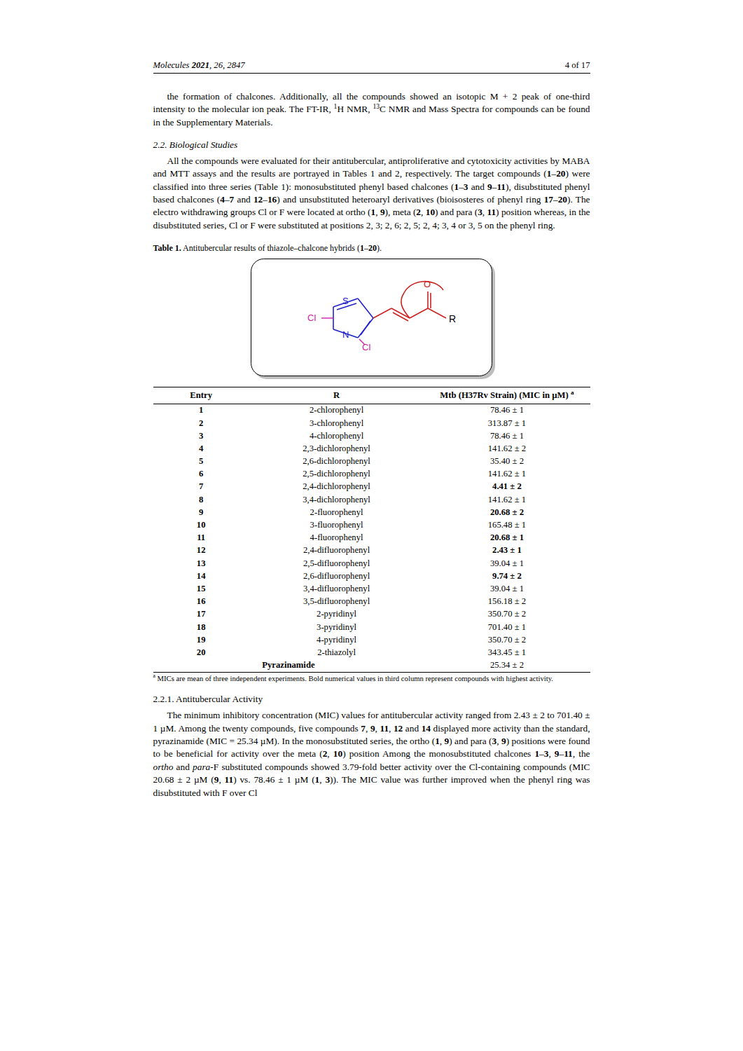Molecules 2021, 26, 2847 4 of 17
the formation of chalcones. Additionally, all the compounds showed an isotopic M + 2 peak of one-third intensity to the molecular ion peak. The FT-IR, 1H NMR, 13C NMR and Mass Spectra for compounds can be found in the Supplementary Materials.
2.2. Biological Studies
All the compounds were evaluated for their antitubercular, antiproliferative and cytotoxicity activities by MABA and MTT assays and the results are portrayed in Tables 1 and 2, respectively. The target compounds (1–20) were classified into three series (Table 1): monosubstituted phenyl based chalcones (1–3 and 9–11), disubstituted phenyl based chalcones (4–7 and 12–16) and unsubstituted heteroaryl derivatives (bioisosteres of phenyl ring 17–20). The electro withdrawing groups Cl or F were located at ortho (1, 9), meta (2, 10) and para (3, 11) position whereas, in the disubstituted series, Cl or F were substituted at positions 2, 3; 2, 6; 2, 5; 2, 4; 3, 4 or 3, 5 on the phenyl ring.
Table 1. Antitubercular results of thiazole–chalcone hybrids (1–20).
S N Cl Cl O R
| Entry | R | Mtb (H37Rv Strain) (MIC in µM) a |
| --- | --- | --- |
| 1 | 2-chlorophenyl | 78.46 ± 1 |
| 2 | 3-chlorophenyl | 313.87 ± 1 |
| 3 | 4-chlorophenyl | 78.46 ± 1 |
| 4 | 2,3-dichlorophenyl | 141.62 ± 2 |
| 5 | 2,6-dichlorophenyl | 35.40 ± 2 |
| 6 | 2,5-dichlorophenyl | 141.62 ± 1 |
| 7 | 2,4-dichlorophenyl | 4.41 ± 2 |
| 8 | 3,4-dichlorophenyl | 141.62 ± 1 |
| 9 | 2-fluorophenyl | 20.68 ± 2 |
| 10 | 3-fluorophenyl | 165.48 ± 1 |
| 11 | 4-fluorophenyl | 20.68 ± 1 |
| 12 | 2,4-difluorophenyl | 2.43 ± 1 |
| 13 | 2,5-difluorophenyl | 39.04 ± 1 |
| 14 | 2,6-difluorophenyl | 9.74 ± 2 |
| 15 | 3,4-difluorophenyl | 39.04 ± 1 |
| 16 | 3,5-difluorophenyl | 156.18 ± 2 |
| 17 | 2-pyridinyl | 350.70 ± 2 |
| 18 | 3-pyridinyl | 701.40 ± 1 |
| 19 | 4-pyridinyl | 350.70 ± 2 |
| 20 | 2-thiazolyl | 343.45 ± 1 |
| Pyrazinamide | 25.34 ± 2 |
a MICs are mean of three independent experiments. Bold numerical values in third column represent compounds with highest activity.
2.2.1. Antitubercular Activity
The minimum inhibitory concentration (MIC) values for antitubercular activity ranged from 2.43 ± 2 to 701.40 ± 1 µM. Among the twenty compounds, five compounds 7, 9, 11, 12 and 14 displayed more activity than the standard, pyrazinamide (MIC = 25.34 µM). In the monosubstituted series, the ortho (1, 9) and para (3, 9) positions were found to be beneficial for activity over the meta (2, 10) position Among the monosubstituted chalcones 1–3, 9–11, the ortho and para-F substituted compounds showed 3.79-fold better activity over the Cl-containing compounds (MIC 20.68 ± 2 µM (9, 11) vs. 78.46 ± 1 µM (1, 3)). The MIC value was further improved when the phenyl ring was disubstituted with F over Cl